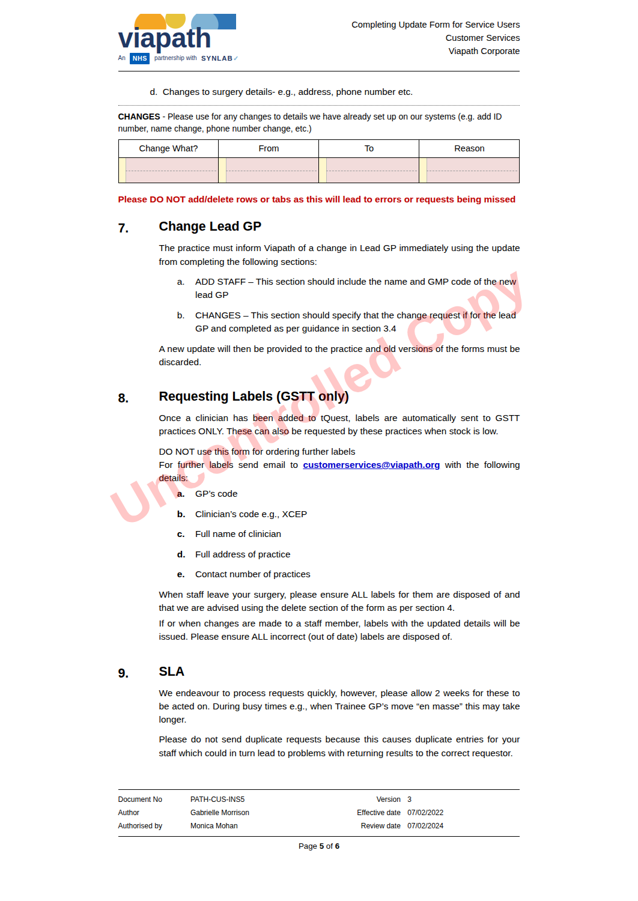Uncontrolled Copy
viapath
An NHS partnership with SYNLAB✓
Completing Update Form for Service Users
Customer Services
Viapath Corporate
d. Changes to surgery details- e.g., address, phone number etc.
CHANGES - Please use for any changes to details we have already set up on our systems (e.g. add ID number, name change, phone number change, etc.)
| Change What? | From | To | Reason |
| --- | --- | --- | --- |
Please DO NOT add/delete rows or tabs as this will lead to errors or requests being missed
7.
Change Lead GP
The practice must inform Viapath of a change in Lead GP immediately using the update from completing the following sections:
ADD STAFF – This section should include the name and GMP code of the new lead GP
CHANGES – This section should specify that the change request if for the lead GP and completed as per guidance in section 3.4
A new update will then be provided to the practice and old versions of the forms must be discarded.
8.
Requesting Labels (GSTT only)
Once a clinician has been added to tQuest, labels are automatically sent to GSTT practices ONLY. These can also be requested by these practices when stock is low.
DO NOT use this form for ordering further labels
For further labels send email to customerservices@viapath.org with the following details:
GP’s code
Clinician’s code e.g., XCEP
Full name of clinician
Full address of practice
Contact number of practices
When staff leave your surgery, please ensure ALL labels for them are disposed of and that we are advised using the delete section of the form as per section 4.
If or when changes are made to a staff member, labels with the updated details will be issued. Please ensure ALL incorrect (out of date) labels are disposed of.
9.
SLA
We endeavour to process requests quickly, however, please allow 2 weeks for these to be acted on. During busy times e.g., when Trainee GP’s move “en masse” this may take longer.
Please do not send duplicate requests because this causes duplicate entries for your staff which could in turn lead to problems with returning results to the correct requestor.
| Document No | PATH-CUS-INS5 | Version | 3 |
| Author | Gabrielle Morrison | Effective date | 07/02/2022 |
| Authorised by | Monica Mohan | Review date | 07/02/2024 |
Page 5 of 6